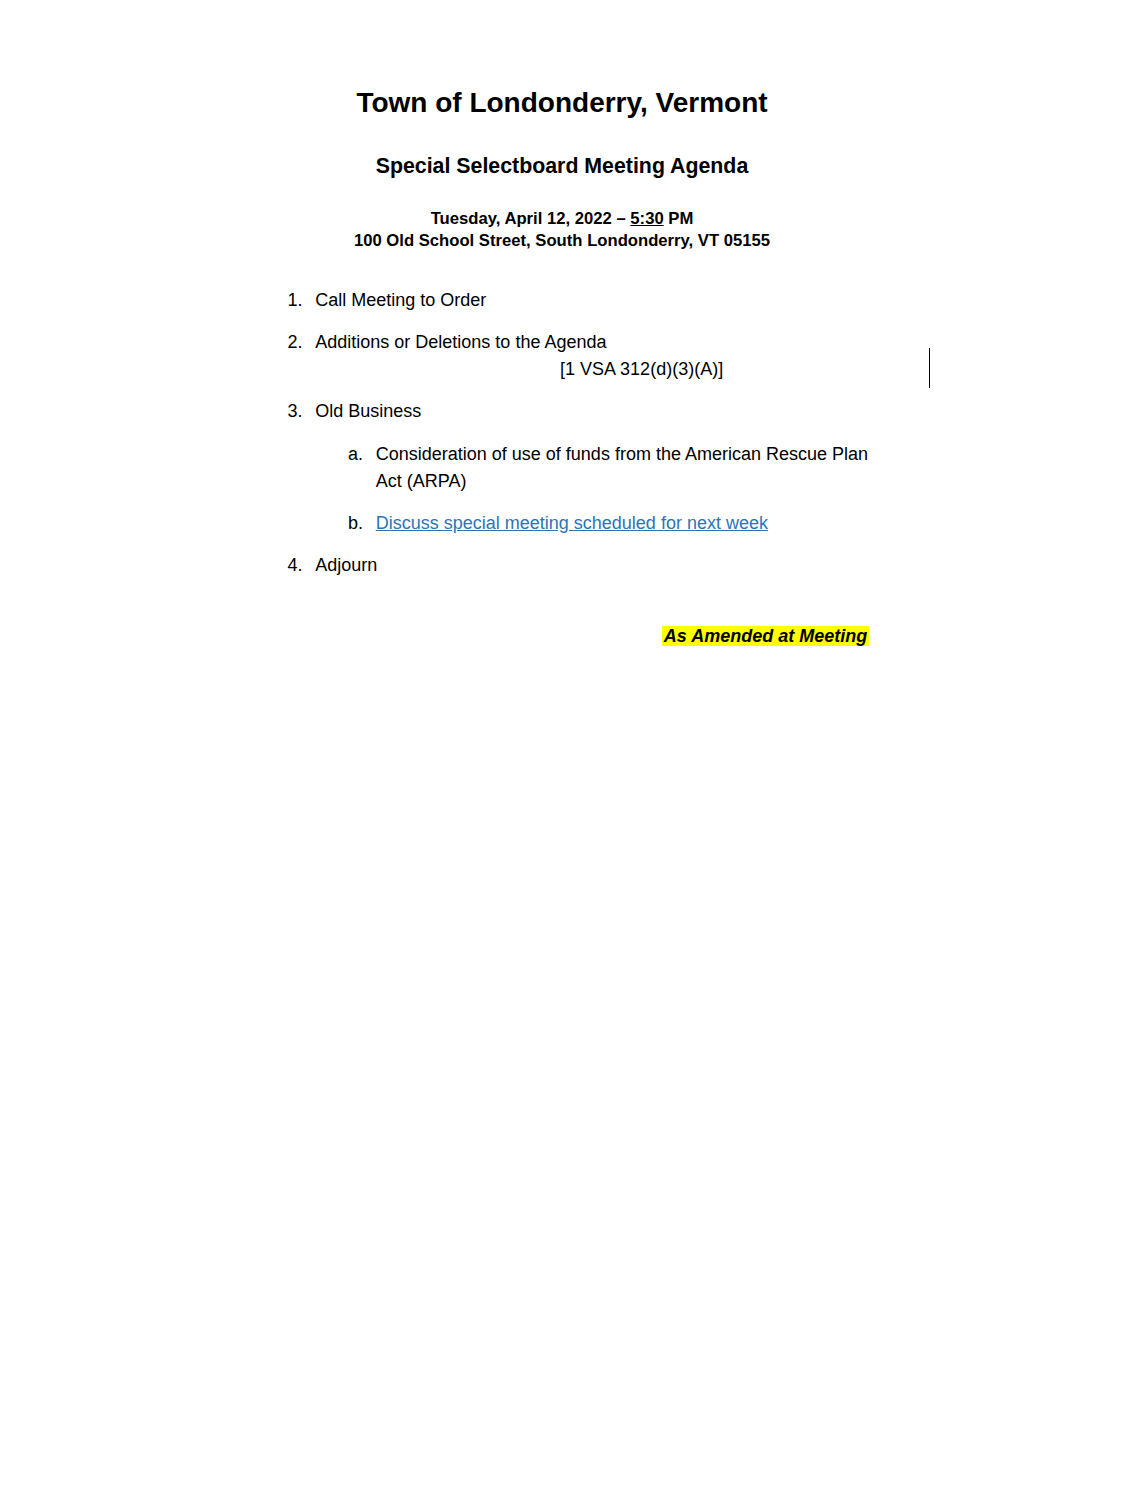Town of Londonderry, Vermont
Special Selectboard Meeting Agenda
Tuesday, April 12, 2022 – 5:30 PM
100 Old School Street, South Londonderry, VT 05155
Call Meeting to Order
Additions or Deletions to the Agenda [1 VSA 312(d)(3)(A)]
Old Business
Consideration of use of funds from the American Rescue Plan Act (ARPA)
Discuss special meeting scheduled for next week
Adjourn
As Amended at Meeting